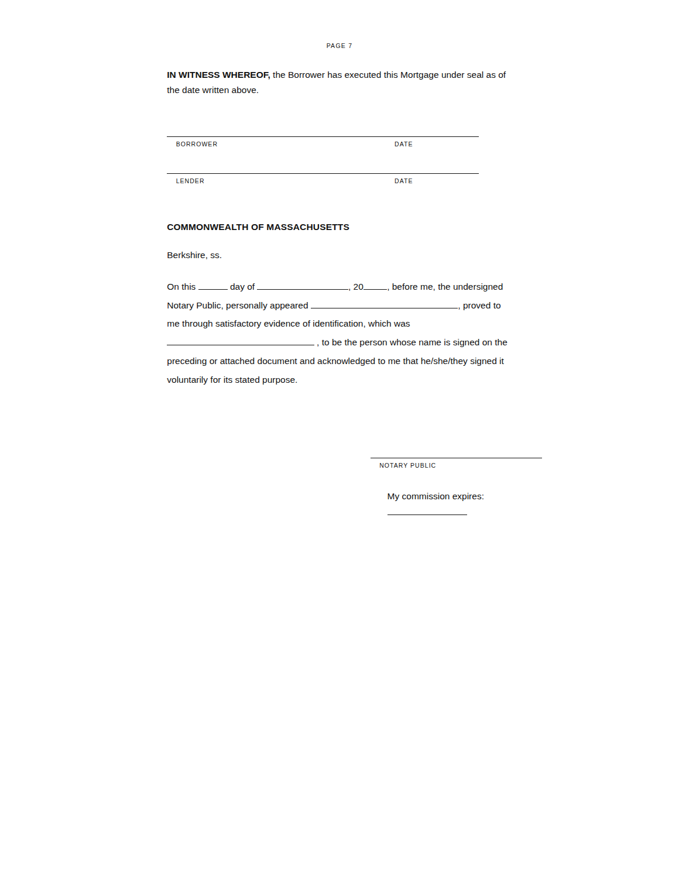PAGE 7
IN WITNESS WHEREOF, the Borrower has executed this Mortgage under seal as of the date written above.
BORROWER DATE
LENDER DATE
COMMONWEALTH OF MASSACHUSETTS
Berkshire, ss.
On this day of , 20 , before me, the undersigned Notary Public, personally appeared , proved to me through satisfactory evidence of identification, which was , to be the person whose name is signed on the preceding or attached document and acknowledged to me that he/she/they signed it voluntarily for its stated purpose.
NOTARY PUBLIC
My commission expires: